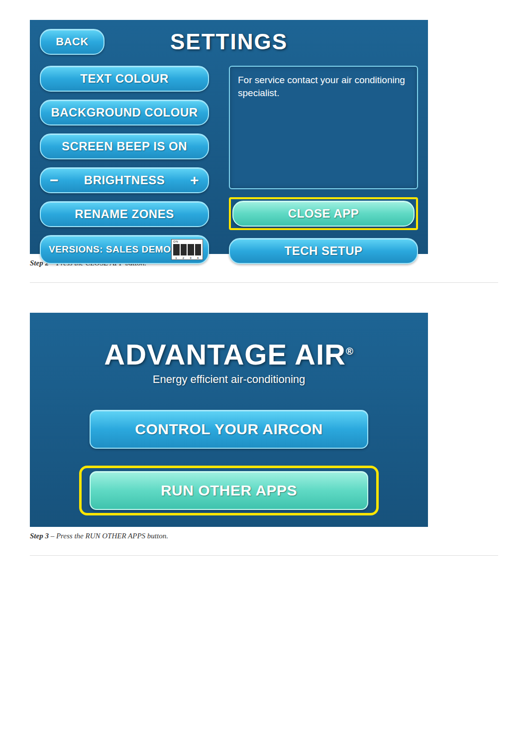BACK
SETTINGS
TEXT COLOUR
BACKGROUND COLOUR
SCREEN BEEP IS ON
− BRIGHTNESS +
RENAME ZONES
VERSIONS: SALES DEMO ON 1234
For service contact your air conditioning specialist.
CLOSE APP
TECH SETUP
Step 2 – Press the CLOSE APP button.
ADVANTAGE AIR®
Energy efficient air-conditioning
CONTROL YOUR AIRCON
RUN OTHER APPS
Step 3 – Press the RUN OTHER APPS button.